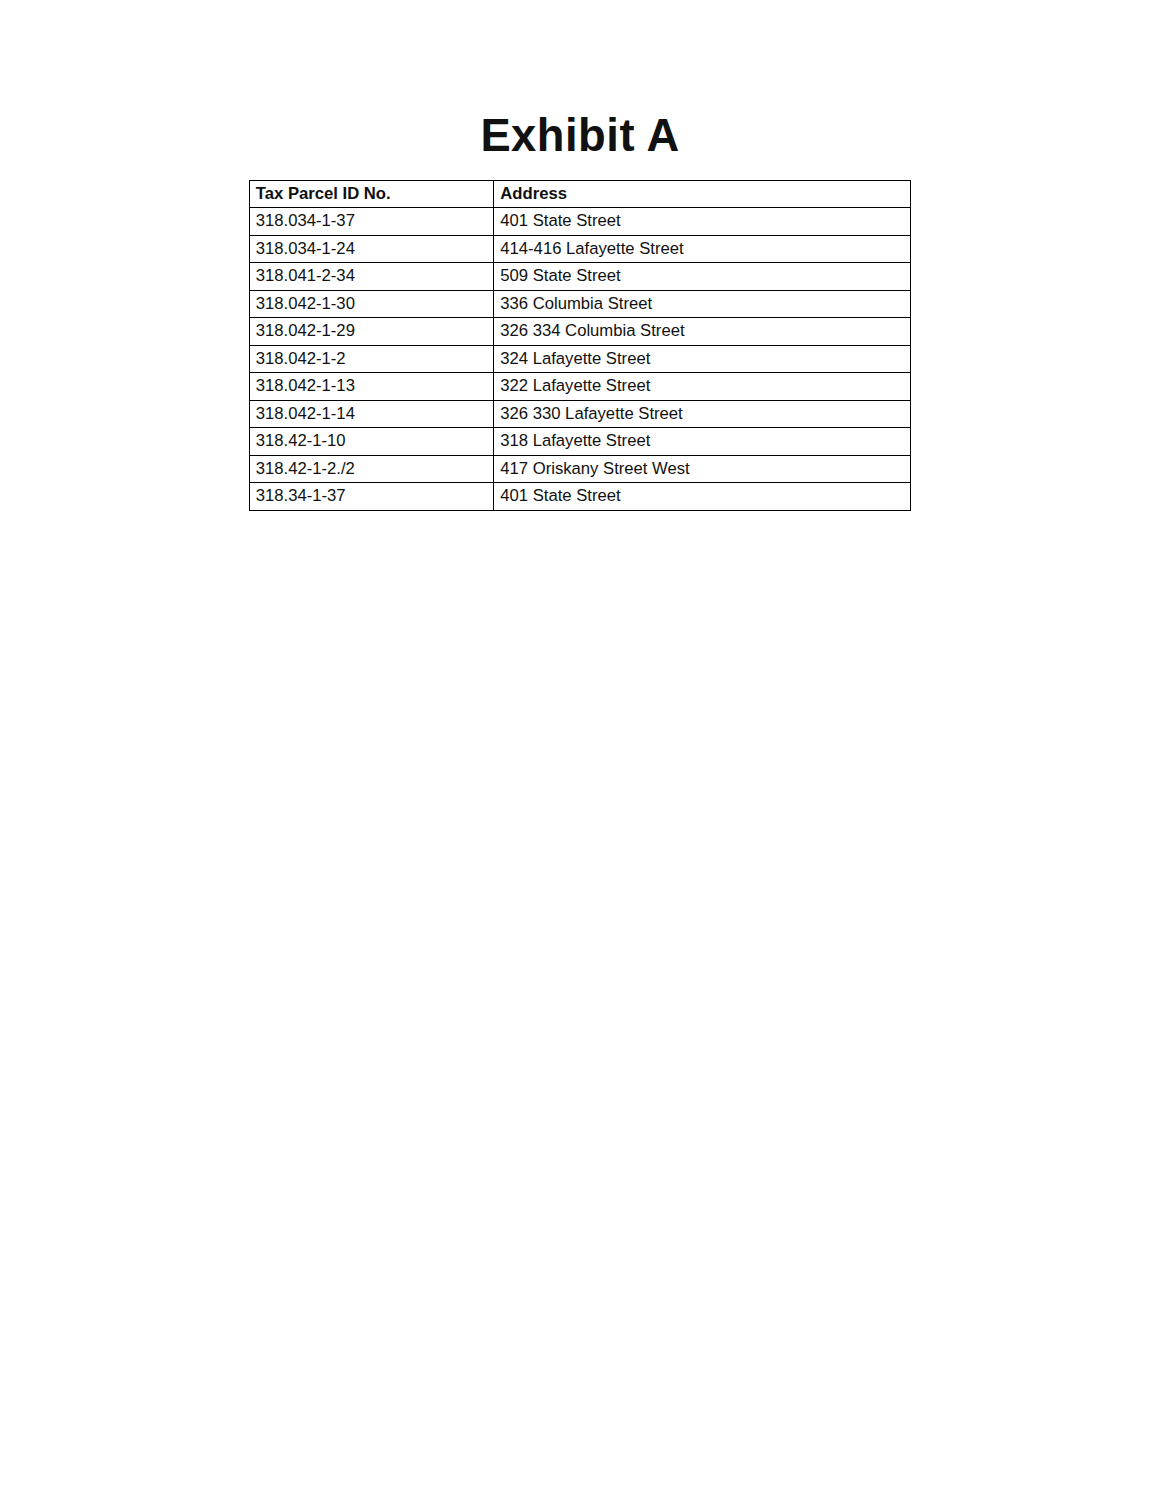Exhibit A
| Tax Parcel ID No. | Address |
| --- | --- |
| 318.034-1-37 | 401 State Street |
| 318.034-1-24 | 414-416 Lafayette Street |
| 318.041-2-34 | 509 State Street |
| 318.042-1-30 | 336 Columbia Street |
| 318.042-1-29 | 326 334 Columbia Street |
| 318.042-1-2 | 324 Lafayette Street |
| 318.042-1-13 | 322 Lafayette Street |
| 318.042-1-14 | 326 330 Lafayette Street |
| 318.42-1-10 | 318 Lafayette Street |
| 318.42-1-2./2 | 417 Oriskany Street West |
| 318.34-1-37 | 401 State Street |